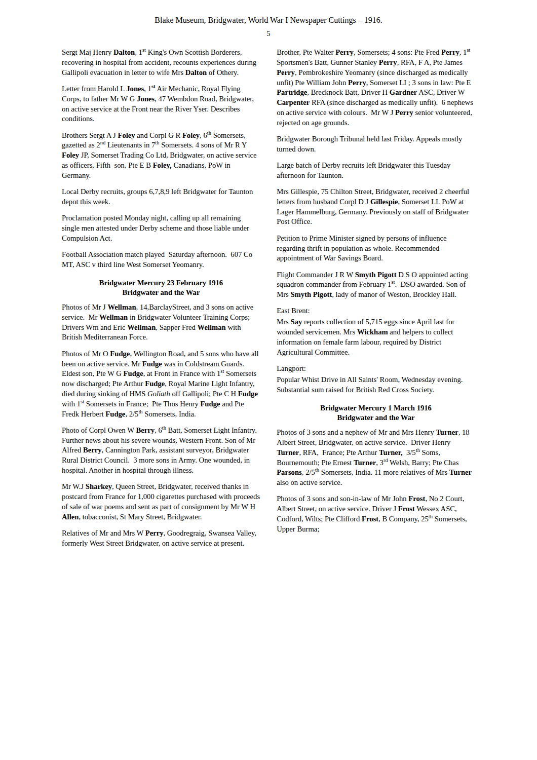Blake Museum, Bridgwater, World War I Newspaper Cuttings – 1916.
5
Sergt Maj Henry Dalton, 1st King's Own Scottish Borderers, recovering in hospital from accident, recounts experiences during Gallipoli evacuation in letter to wife Mrs Dalton of Othery.
Letter from Harold L Jones, 1st Air Mechanic, Royal Flying Corps, to father Mr W G Jones, 47 Wembdon Road, Bridgwater, on active service at the Front near the River Yser. Describes conditions.
Brothers Sergt A J Foley and Corpl G R Foley, 6th Somersets, gazetted as 2nd Lieutenants in 7th Somersets. 4 sons of Mr R Y Foley JP, Somerset Trading Co Ltd, Bridgwater, on active service as officers. Fifth son, Pte E B Foley, Canadians, PoW in Germany.
Local Derby recruits, groups 6,7,8,9 left Bridgwater for Taunton depot this week.
Proclamation posted Monday night, calling up all remaining single men attested under Derby scheme and those liable under Compulsion Act.
Football Association match played Saturday afternoon. 607 Co MT, ASC v third line West Somerset Yeomanry.
Bridgwater Mercury 23 February 1916
Bridgwater and the War
Photos of Mr J Wellman, 14,BarclayStreet, and 3 sons on active service. Mr Wellman in Bridgwater Volunteer Training Corps; Drivers Wm and Eric Wellman, Sapper Fred Wellman with British Mediterranean Force.
Photos of Mr O Fudge, Wellington Road, and 5 sons who have all been on active service. Mr Fudge was in Coldstream Guards. Eldest son, Pte W G Fudge, at Front in France with 1st Somersets now discharged; Pte Arthur Fudge, Royal Marine Light Infantry, died during sinking of HMS Goliath off Gallipoli; Pte C H Fudge with 1st Somersets in France; Pte Thos Henry Fudge and Pte Fredk Herbert Fudge, 2/5th Somersets, India.
Photo of Corpl Owen W Berry, 6th Batt, Somerset Light Infantry. Further news about his severe wounds, Western Front. Son of Mr Alfred Berry, Cannington Park, assistant surveyor, Bridgwater Rural District Council. 3 more sons in Army. One wounded, in hospital. Another in hospital through illness.
Mr W.J Sharkey, Queen Street, Bridgwater, received thanks in postcard from France for 1,000 cigarettes purchased with proceeds of sale of war poems and sent as part of consignment by Mr W H Allen, tobacconist, St Mary Street, Bridgwater.
Relatives of Mr and Mrs W Perry, Goodregraig, Swansea Valley, formerly West Street Bridgwater, on active service at present. Brother, Pte Walter Perry, Somersets; 4 sons: Pte Fred Perry, 1st Sportsmen's Batt, Gunner Stanley Perry, RFA, F A, Pte James Perry, Pembrokeshire Yeomanry (since discharged as medically unfit) Pte William John Perry, Somerset LI ; 3 sons in law: Pte E Partridge, Brecknock Batt, Driver H Gardner ASC, Driver W Carpenter RFA (since discharged as medically unfit). 6 nephews on active service with colours. Mr W J Perry senior volunteered, rejected on age grounds.
Bridgwater Borough Tribunal held last Friday. Appeals mostly turned down.
Large batch of Derby recruits left Bridgwater this Tuesday afternoon for Taunton.
Mrs Gillespie, 75 Chilton Street, Bridgwater, received 2 cheerful letters from husband Corpl D J Gillespie, Somerset LI. PoW at Lager Hammelburg, Germany. Previously on staff of Bridgwater Post Office.
Petition to Prime Minister signed by persons of influence regarding thrift in population as whole. Recommended appointment of War Savings Board.
Flight Commander J R W Smyth Pigott D S O appointed acting squadron commander from February 1st. DSO awarded. Son of Mrs Smyth Pigott, lady of manor of Weston, Brockley Hall.
East Brent:
Mrs Say reports collection of 5,715 eggs since April last for wounded servicemen. Mrs Wickham and helpers to collect information on female farm labour, required by District Agricultural Committee.
Langport:
Popular Whist Drive in All Saints' Room, Wednesday evening. Substantial sum raised for British Red Cross Society.
Bridgwater Mercury 1 March 1916
Bridgwater and the War
Photos of 3 sons and a nephew of Mr and Mrs Henry Turner, 18 Albert Street, Bridgwater, on active service. Driver Henry Turner, RFA, France; Pte Arthur Turner, 3/5th Soms, Bournemouth; Pte Ernest Turner, 3rd Welsh, Barry; Pte Chas Parsons, 2/5th Somersets, India. 11 more relatives of Mrs Turner also on active service.
Photos of 3 sons and son-in-law of Mr John Frost, No 2 Court, Albert Street, on active service. Driver J Frost Wessex ASC, Codford, Wilts; Pte Clifford Frost, B Company, 25th Somersets, Upper Burma;